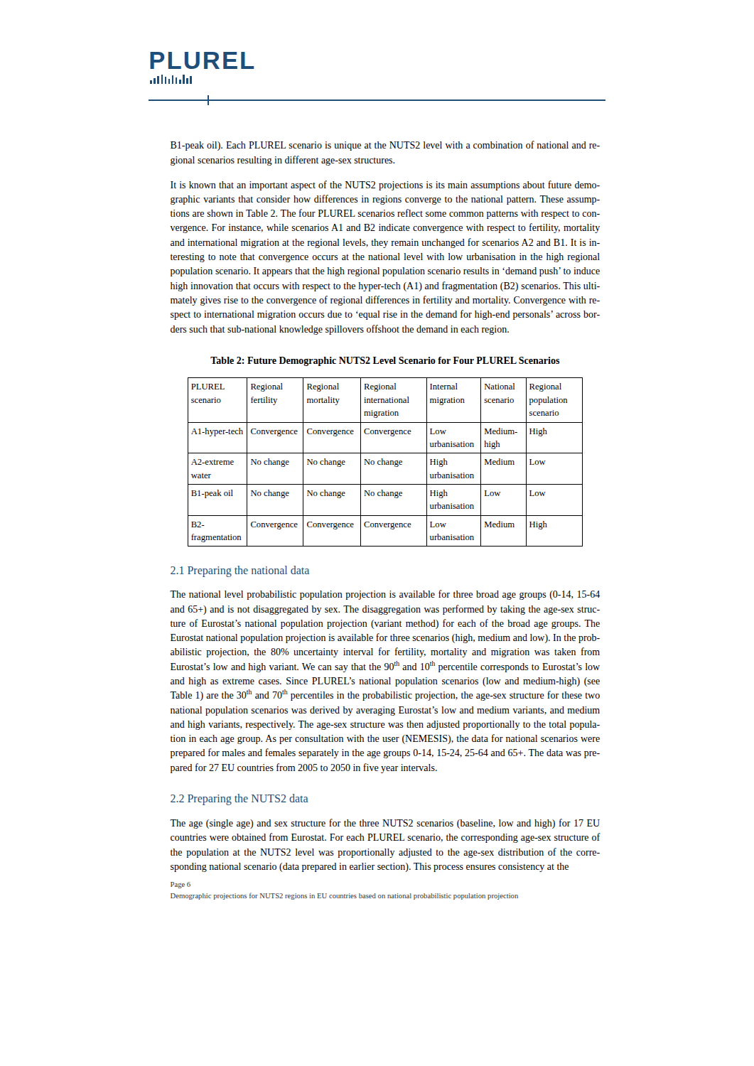PLUREL
B1-peak oil). Each PLUREL scenario is unique at the NUTS2 level with a combination of national and regional scenarios resulting in different age-sex structures.
It is known that an important aspect of the NUTS2 projections is its main assumptions about future demographic variants that consider how differences in regions converge to the national pattern. These assumptions are shown in Table 2. The four PLUREL scenarios reflect some common patterns with respect to convergence. For instance, while scenarios A1 and B2 indicate convergence with respect to fertility, mortality and international migration at the regional levels, they remain unchanged for scenarios A2 and B1. It is interesting to note that convergence occurs at the national level with low urbanisation in the high regional population scenario. It appears that the high regional population scenario results in ‘demand push’ to induce high innovation that occurs with respect to the hyper-tech (A1) and fragmentation (B2) scenarios. This ultimately gives rise to the convergence of regional differences in fertility and mortality. Convergence with respect to international migration occurs due to ‘equal rise in the demand for high-end personals’ across borders such that sub-national knowledge spillovers offshoot the demand in each region.
Table 2: Future Demographic NUTS2 Level Scenario for Four PLUREL Scenarios
| PLUREL scenario | Regional fertility | Regional mortality | Regional international migration | Internal migration | National scenario | Regional population scenario |
| --- | --- | --- | --- | --- | --- | --- |
| A1-hyper-tech | Convergence | Convergence | Convergence | Low urbanisation | Medium-high | High |
| A2-extreme water | No change | No change | No change | High urbanisation | Medium | Low |
| B1-peak oil | No change | No change | No change | High urbanisation | Low | Low |
| B2-fragmentation | Convergence | Convergence | Convergence | Low urbanisation | Medium | High |
2.1 Preparing the national data
The national level probabilistic population projection is available for three broad age groups (0-14, 15-64 and 65+) and is not disaggregated by sex. The disaggregation was performed by taking the age-sex structure of Eurostat’s national population projection (variant method) for each of the broad age groups. The Eurostat national population projection is available for three scenarios (high, medium and low). In the probabilistic projection, the 80% uncertainty interval for fertility, mortality and migration was taken from Eurostat’s low and high variant. We can say that the 90th and 10th percentile corresponds to Eurostat’s low and high as extreme cases. Since PLUREL’s national population scenarios (low and medium-high) (see Table 1) are the 30th and 70th percentiles in the probabilistic projection, the age-sex structure for these two national population scenarios was derived by averaging Eurostat’s low and medium variants, and medium and high variants, respectively. The age-sex structure was then adjusted proportionally to the total population in each age group. As per consultation with the user (NEMESIS), the data for national scenarios were prepared for males and females separately in the age groups 0-14, 15-24, 25-64 and 65+. The data was prepared for 27 EU countries from 2005 to 2050 in five year intervals.
2.2 Preparing the NUTS2 data
The age (single age) and sex structure for the three NUTS2 scenarios (baseline, low and high) for 17 EU countries were obtained from Eurostat. For each PLUREL scenario, the corresponding age-sex structure of the population at the NUTS2 level was proportionally adjusted to the age-sex distribution of the corresponding national scenario (data prepared in earlier section). This process ensures consistency at the
Page 6
Demographic projections for NUTS2 regions in EU countries based on national probabilistic population projection